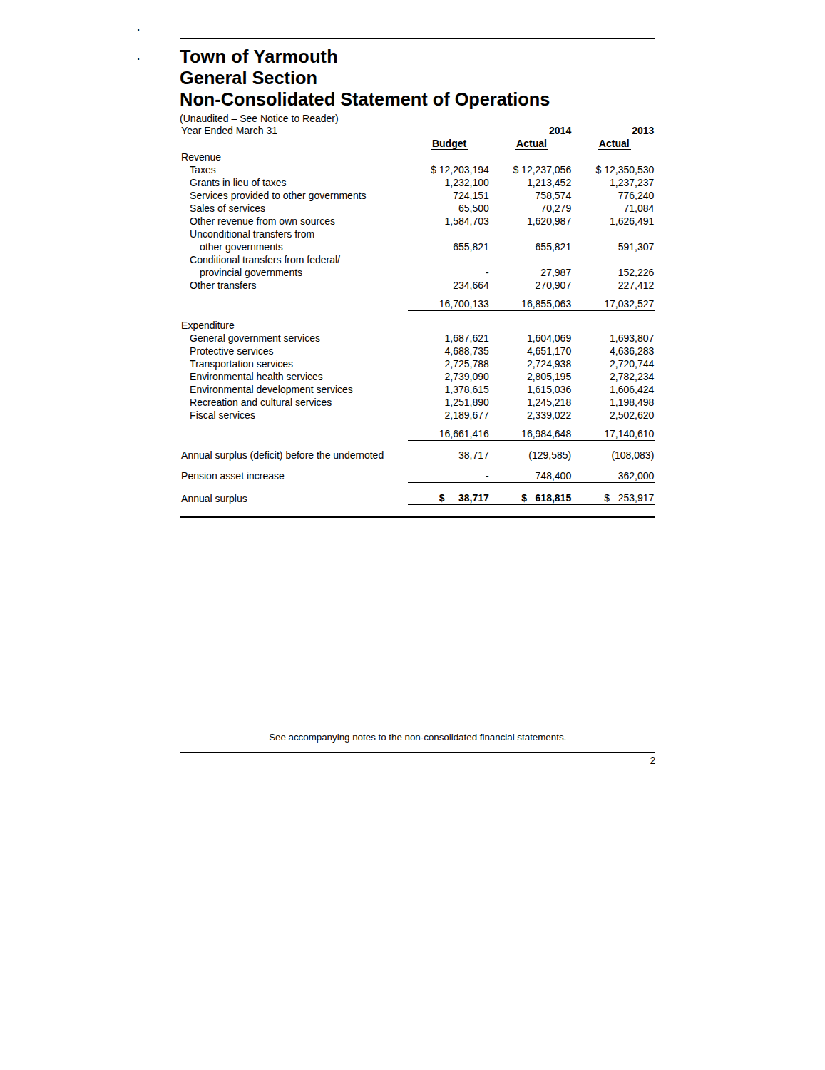.
.
Town of Yarmouth
General Section
Non-Consolidated Statement of Operations
(Unaudited – See Notice to Reader)
| Year Ended March 31 | | 2014 | 2013 |
| | Budget | Actual | Actual |
| Revenue | | | |
| Taxes | $ 12,203,194 | $ 12,237,056 | $ 12,350,530 |
| Grants in lieu of taxes | 1,232,100 | 1,213,452 | 1,237,237 |
| Services provided to other governments | 724,151 | 758,574 | 776,240 |
| Sales of services | 65,500 | 70,279 | 71,084 |
| Other revenue from own sources | 1,584,703 | 1,620,987 | 1,626,491 |
| Unconditional transfers from | | | |
| other governments | 655,821 | 655,821 | 591,307 |
| Conditional transfers from federal/ | | | |
| provincial governments | - | 27,987 | 152,226 |
| Other transfers | 234,664 | 270,907 | 227,412 |
| | 16,700,133 | 16,855,063 | 17,032,527 |
| Expenditure | | | |
| General government services | 1,687,621 | 1,604,069 | 1,693,807 |
| Protective services | 4,688,735 | 4,651,170 | 4,636,283 |
| Transportation services | 2,725,788 | 2,724,938 | 2,720,744 |
| Environmental health services | 2,739,090 | 2,805,195 | 2,782,234 |
| Environmental development services | 1,378,615 | 1,615,036 | 1,606,424 |
| Recreation and cultural services | 1,251,890 | 1,245,218 | 1,198,498 |
| Fiscal services | 2,189,677 | 2,339,022 | 2,502,620 |
| | 16,661,416 | 16,984,648 | 17,140,610 |
| Annual surplus (deficit) before the undernoted | 38,717 | (129,585) | (108,083) |
| Pension asset increase | - | 748,400 | 362,000 |
| Annual surplus | $ 38,717 | $ 618,815 | $ 253,917 |
See accompanying notes to the non-consolidated financial statements.
2